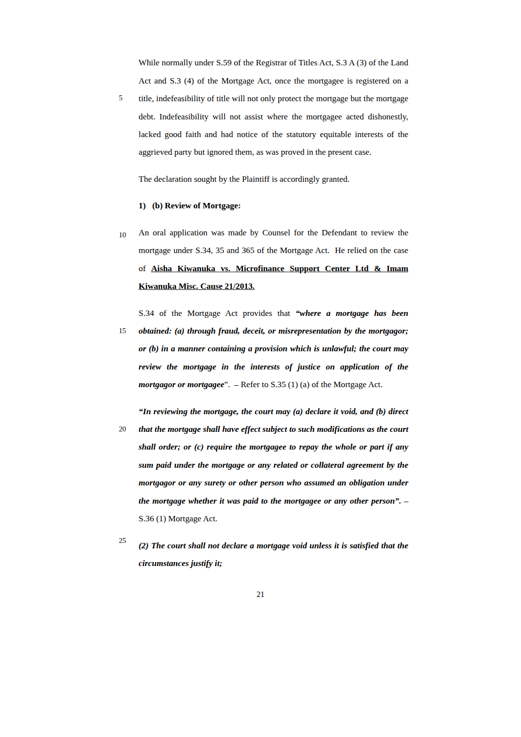5 While normally under S.59 of the Registrar of Titles Act, S.3 A (3) of the Land Act and S.3 (4) of the Mortgage Act, once the mortgagee is registered on a title, indefeasibility of title will not only protect the mortgage but the mortgage debt. Indefeasibility will not assist where the mortgagee acted dishonestly, lacked good faith and had notice of the statutory equitable interests of the aggrieved party but ignored them, as was proved in the present case.
The declaration sought by the Plaintiff is accordingly granted.
1)(b) Review of Mortgage:
10 An oral application was made by Counsel for the Defendant to review the mortgage under S.34, 35 and 365 of the Mortgage Act. He relied on the case of Aisha Kiwanuka vs. Microfinance Support Center Ltd & Imam Kiwanuka Misc. Cause 21/2013.
15 S.34 of the Mortgage Act provides that “where a mortgage has been obtained: (a) through fraud, deceit, or misrepresentation by the mortgagor; or (b) in a manner containing a provision which is unlawful; the court may review the mortgage in the interests of justice on application of the mortgagor or mortgagee”. – Refer to S.35 (1) (a) of the Mortgage Act.
20 “In reviewing the mortgage, the court may (a) declare it void, and (b) direct that the mortgage shall have effect subject to such modifications as the court shall order; or (c) require the mortgagee to repay the whole or part if any sum paid under the mortgage or any related or collateral agreement by the mortgagor or any surety or other person who assumed an obligation under the mortgage whether it was paid to the mortgagee or any other person”. – S.36 (1) Mortgage Act.
25 (2) The court shall not declare a mortgage void unless it is satisfied that the circumstances justify it;
21